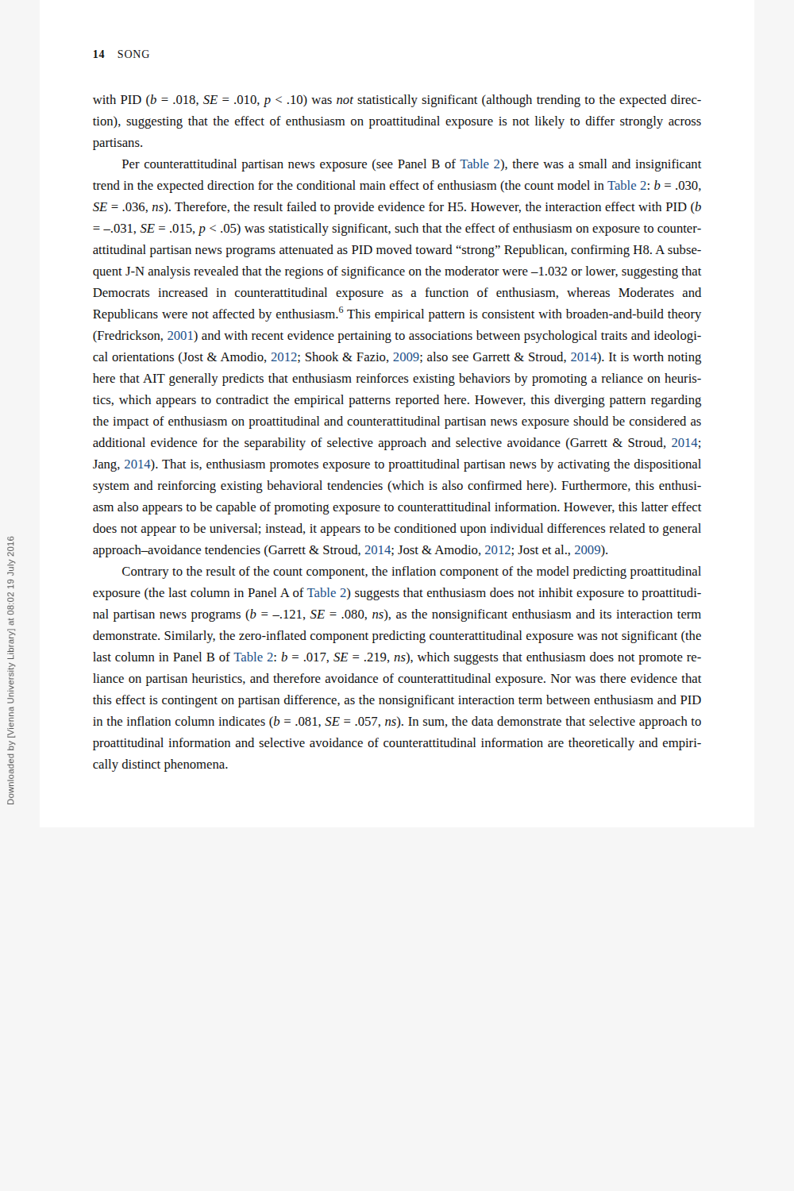Downloaded by [Vienna University Library] at 08:02 19 July 2016
14 SONG
with PID (b = .018, SE = .010, p < .10) was not statistically significant (although trending to the expected direction), suggesting that the effect of enthusiasm on proattitudinal exposure is not likely to differ strongly across partisans.
Per counterattitudinal partisan news exposure (see Panel B of Table 2), there was a small and insignificant trend in the expected direction for the conditional main effect of enthusiasm (the count model in Table 2: b = .030, SE = .036, ns). Therefore, the result failed to provide evidence for H5. However, the interaction effect with PID (b = –.031, SE = .015, p < .05) was statistically significant, such that the effect of enthusiasm on exposure to counterattitudinal partisan news programs attenuated as PID moved toward “strong” Republican, confirming H8. A subsequent J-N analysis revealed that the regions of significance on the moderator were –1.032 or lower, suggesting that Democrats increased in counterattitudinal exposure as a function of enthusiasm, whereas Moderates and Republicans were not affected by enthusiasm.6 This empirical pattern is consistent with broaden-and-build theory (Fredrickson, 2001) and with recent evidence pertaining to associations between psychological traits and ideological orientations (Jost & Amodio, 2012; Shook & Fazio, 2009; also see Garrett & Stroud, 2014). It is worth noting here that AIT generally predicts that enthusiasm reinforces existing behaviors by promoting a reliance on heuristics, which appears to contradict the empirical patterns reported here. However, this diverging pattern regarding the impact of enthusiasm on proattitudinal and counterattitudinal partisan news exposure should be considered as additional evidence for the separability of selective approach and selective avoidance (Garrett & Stroud, 2014; Jang, 2014). That is, enthusiasm promotes exposure to proattitudinal partisan news by activating the dispositional system and reinforcing existing behavioral tendencies (which is also confirmed here). Furthermore, this enthusiasm also appears to be capable of promoting exposure to counterattitudinal information. However, this latter effect does not appear to be universal; instead, it appears to be conditioned upon individual differences related to general approach–avoidance tendencies (Garrett & Stroud, 2014; Jost & Amodio, 2012; Jost et al., 2009).
Contrary to the result of the count component, the inflation component of the model predicting proattitudinal exposure (the last column in Panel A of Table 2) suggests that enthusiasm does not inhibit exposure to proattitudinal partisan news programs (b = –.121, SE = .080, ns), as the nonsignificant enthusiasm and its interaction term demonstrate. Similarly, the zero-inflated component predicting counterattitudinal exposure was not significant (the last column in Panel B of Table 2: b = .017, SE = .219, ns), which suggests that enthusiasm does not promote reliance on partisan heuristics, and therefore avoidance of counterattitudinal exposure. Nor was there evidence that this effect is contingent on partisan difference, as the nonsignificant interaction term between enthusiasm and PID in the inflation column indicates (b = .081, SE = .057, ns). In sum, the data demonstrate that selective approach to proattitudinal information and selective avoidance of counterattitudinal information are theoretically and empirically distinct phenomena.